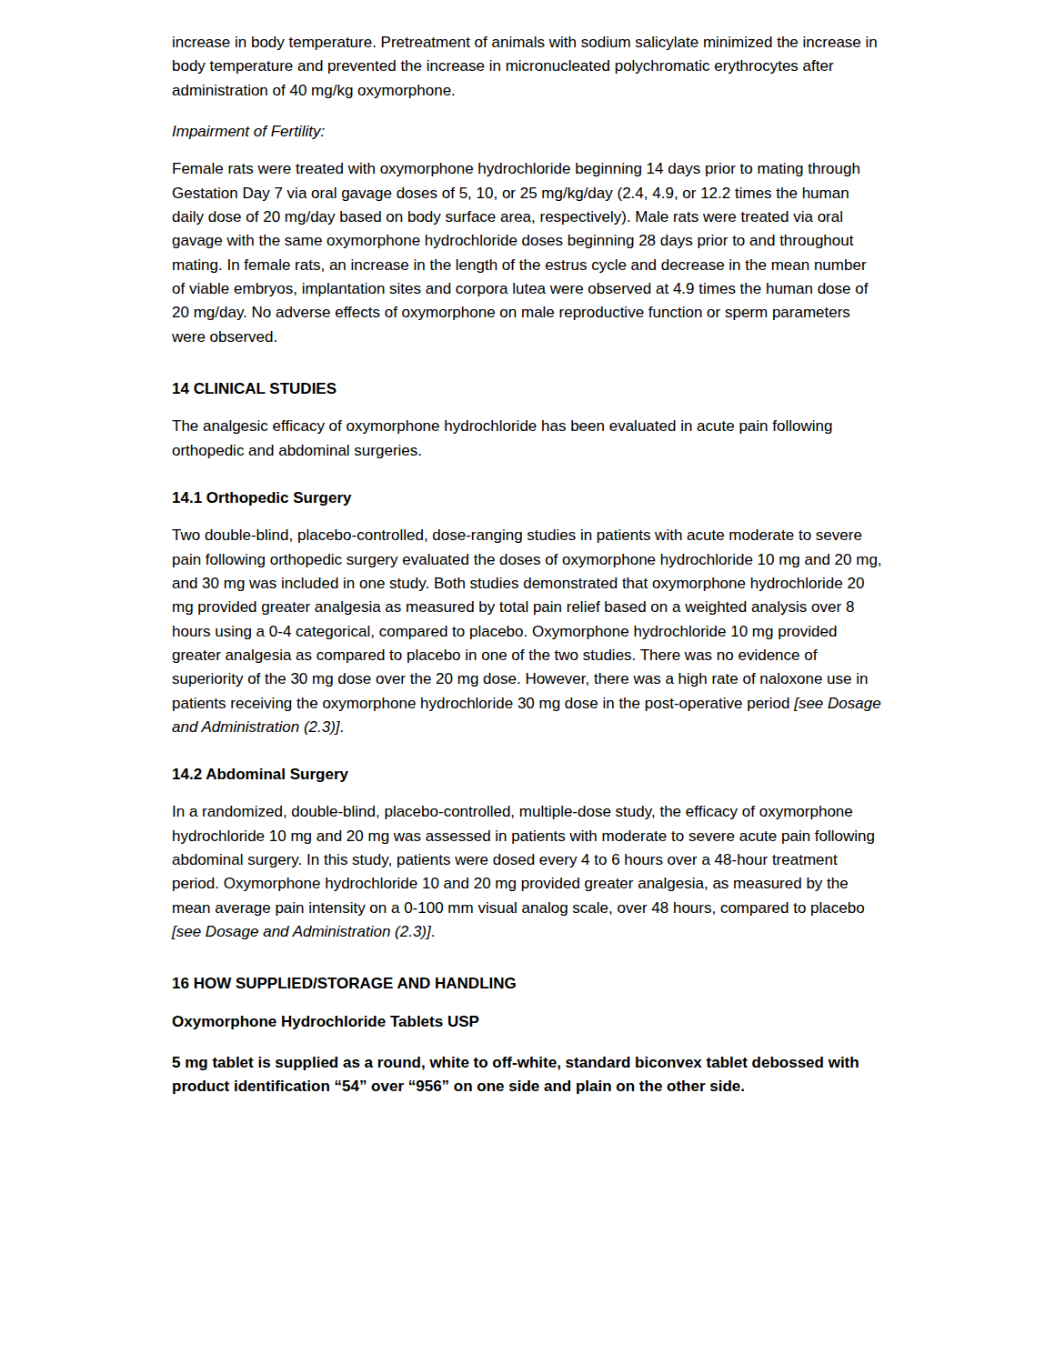increase in body temperature. Pretreatment of animals with sodium salicylate minimized the increase in body temperature and prevented the increase in micronucleated polychromatic erythrocytes after administration of 40 mg/kg oxymorphone.
Impairment of Fertility:
Female rats were treated with oxymorphone hydrochloride beginning 14 days prior to mating through Gestation Day 7 via oral gavage doses of 5, 10, or 25 mg/kg/day (2.4, 4.9, or 12.2 times the human daily dose of 20 mg/day based on body surface area, respectively). Male rats were treated via oral gavage with the same oxymorphone hydrochloride doses beginning 28 days prior to and throughout mating. In female rats, an increase in the length of the estrus cycle and decrease in the mean number of viable embryos, implantation sites and corpora lutea were observed at 4.9 times the human dose of 20 mg/day. No adverse effects of oxymorphone on male reproductive function or sperm parameters were observed.
14 CLINICAL STUDIES
The analgesic efficacy of oxymorphone hydrochloride has been evaluated in acute pain following orthopedic and abdominal surgeries.
14.1 Orthopedic Surgery
Two double-blind, placebo-controlled, dose-ranging studies in patients with acute moderate to severe pain following orthopedic surgery evaluated the doses of oxymorphone hydrochloride 10 mg and 20 mg, and 30 mg was included in one study. Both studies demonstrated that oxymorphone hydrochloride 20 mg provided greater analgesia as measured by total pain relief based on a weighted analysis over 8 hours using a 0-4 categorical, compared to placebo. Oxymorphone hydrochloride 10 mg provided greater analgesia as compared to placebo in one of the two studies. There was no evidence of superiority of the 30 mg dose over the 20 mg dose. However, there was a high rate of naloxone use in patients receiving the oxymorphone hydrochloride 30 mg dose in the post-operative period [see Dosage and Administration (2.3)].
14.2 Abdominal Surgery
In a randomized, double-blind, placebo-controlled, multiple-dose study, the efficacy of oxymorphone hydrochloride 10 mg and 20 mg was assessed in patients with moderate to severe acute pain following abdominal surgery. In this study, patients were dosed every 4 to 6 hours over a 48-hour treatment period. Oxymorphone hydrochloride 10 and 20 mg provided greater analgesia, as measured by the mean average pain intensity on a 0-100 mm visual analog scale, over 48 hours, compared to placebo [see Dosage and Administration (2.3)].
16 HOW SUPPLIED/STORAGE AND HANDLING
Oxymorphone Hydrochloride Tablets USP
5 mg tablet is supplied as a round, white to off-white, standard biconvex tablet debossed with product identification “54” over “956” on one side and plain on the other side.